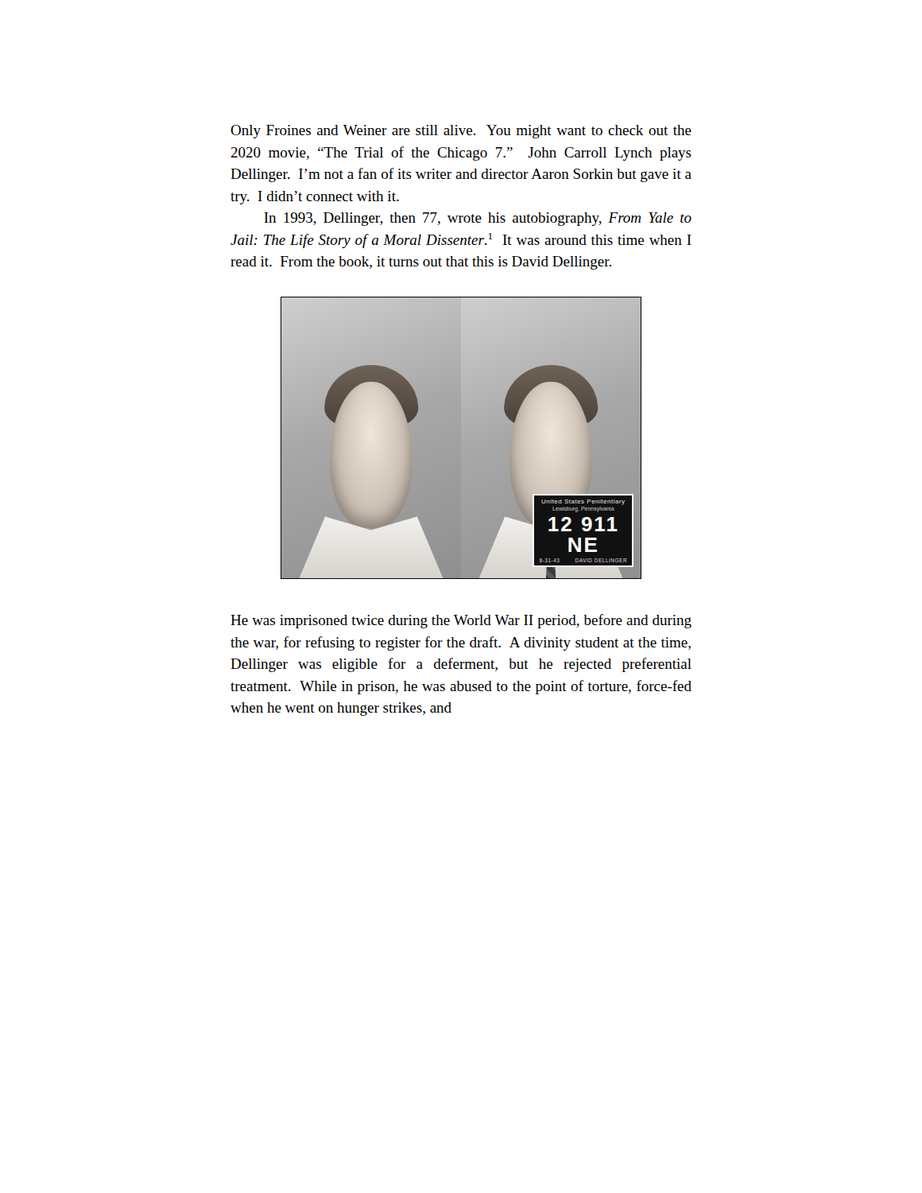Only Froines and Weiner are still alive. You might want to check out the 2020 movie, “The Trial of the Chicago 7.” John Carroll Lynch plays Dellinger. I’m not a fan of its writer and director Aaron Sorkin but gave it a try. I didn’t connect with it.
In 1993, Dellinger, then 77, wrote his autobiography, From Yale to Jail: The Life Story of a Moral Dissenter.1 It was around this time when I read it. From the book, it turns out that this is David Dellinger.
United States Penitentiary
Lewisburg, Pennsylvania
12 911 NE
8-31-43 DAVID DELLINGER
He was imprisoned twice during the World War II period, before and during the war, for refusing to register for the draft. A divinity student at the time, Dellinger was eligible for a deferment, but he rejected preferential treatment. While in prison, he was abused to the point of torture, force-fed when he went on hunger strikes, and